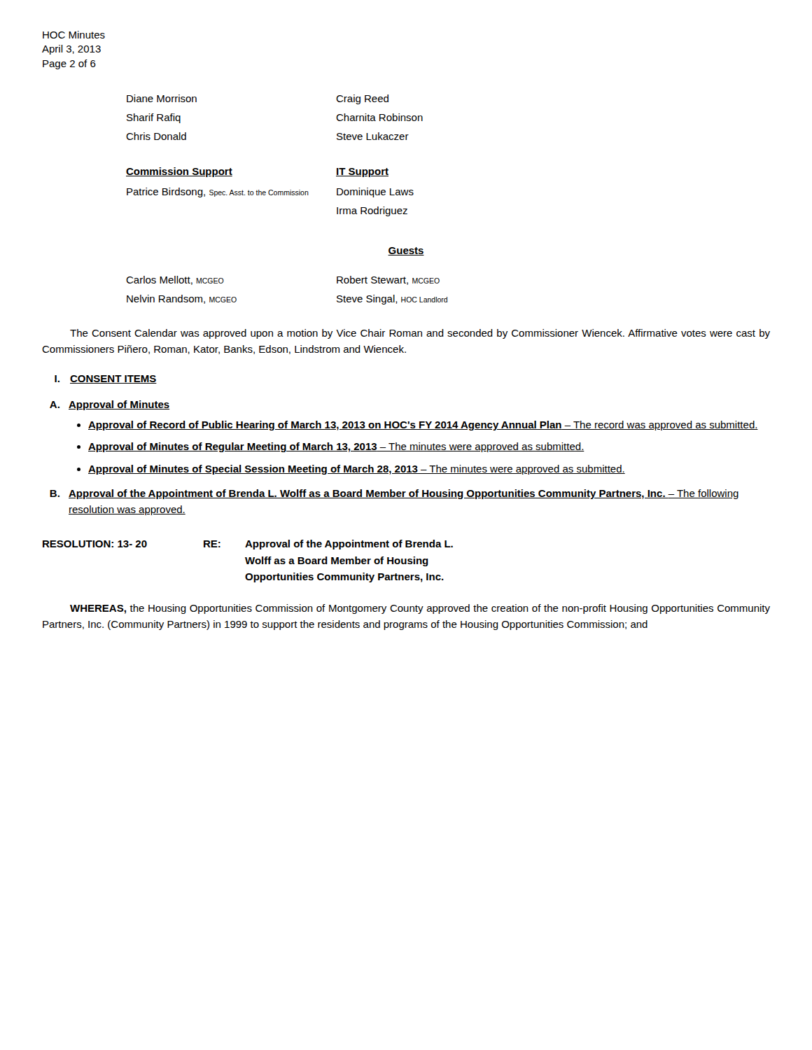HOC Minutes
April 3, 2013
Page 2 of 6
Diane Morrison
Sharif Rafiq
Chris Donald
Craig Reed
Charnita Robinson
Steve Lukaczer
Commission Support
Patrice Birdsong, Spec. Asst. to the Commission
IT Support
Dominique Laws
Irma Rodriguez
Guests
Carlos Mellott, MCGEO
Nelvin Randsom, MCGEO
Robert Stewart, MCGEO
Steve Singal, HOC Landlord
The Consent Calendar was approved upon a motion by Vice Chair Roman and seconded by Commissioner Wiencek. Affirmative votes were cast by Commissioners Piñero, Roman, Kator, Banks, Edson, Lindstrom and Wiencek.
CONSENT ITEMS
Approval of Minutes
Approval of Record of Public Hearing of March 13, 2013 on HOC's FY 2014 Agency Annual Plan – The record was approved as submitted.
Approval of Minutes of Regular Meeting of March 13, 2013 – The minutes were approved as submitted.
Approval of Minutes of Special Session Meeting of March 28, 2013 – The minutes were approved as submitted.
Approval of the Appointment of Brenda L. Wolff as a Board Member of Housing Opportunities Community Partners, Inc. – The following resolution was approved.
RESOLUTION: 13- 20
RE:
Approval of the Appointment of Brenda L. Wolff as a Board Member of Housing Opportunities Community Partners, Inc.
WHEREAS, the Housing Opportunities Commission of Montgomery County approved the creation of the non-profit Housing Opportunities Community Partners, Inc. (Community Partners) in 1999 to support the residents and programs of the Housing Opportunities Commission; and